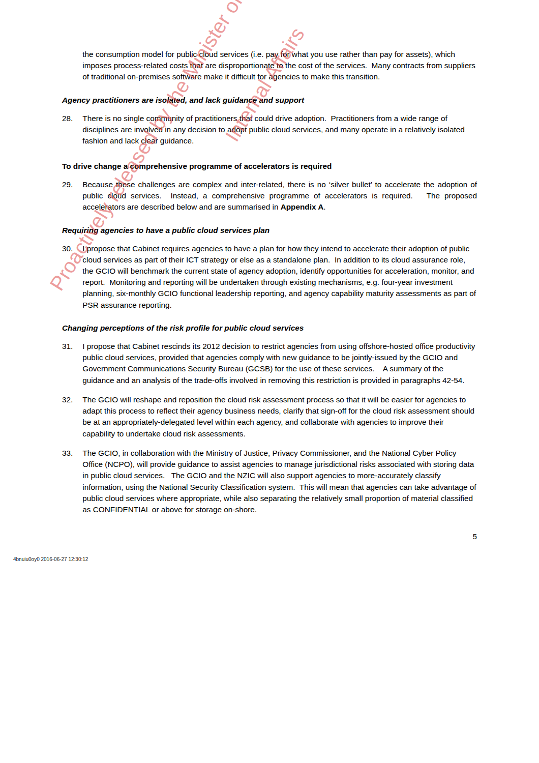Internal Affairs
Proactively released by the Minister of
the consumption model for public cloud services (i.e. pay for what you use rather than pay for assets), which imposes process-related costs that are disproportionate to the cost of the services. Many contracts from suppliers of traditional on-premises software make it difficult for agencies to make this transition.
Agency practitioners are isolated, and lack guidance and support
28. There is no single community of practitioners that could drive adoption. Practitioners from a wide range of disciplines are involved in any decision to adopt public cloud services, and many operate in a relatively isolated fashion and lack clear guidance.
To drive change a comprehensive programme of accelerators is required
29. Because these challenges are complex and inter-related, there is no ‘silver bullet’ to accelerate the adoption of public cloud services. Instead, a comprehensive programme of accelerators is required. The proposed accelerators are described below and are summarised in Appendix A.
Requiring agencies to have a public cloud services plan
30. I propose that Cabinet requires agencies to have a plan for how they intend to accelerate their adoption of public cloud services as part of their ICT strategy or else as a standalone plan. In addition to its cloud assurance role, the GCIO will benchmark the current state of agency adoption, identify opportunities for acceleration, monitor, and report. Monitoring and reporting will be undertaken through existing mechanisms, e.g. four-year investment planning, six-monthly GCIO functional leadership reporting, and agency capability maturity assessments as part of PSR assurance reporting.
Changing perceptions of the risk profile for public cloud services
31. I propose that Cabinet rescinds its 2012 decision to restrict agencies from using offshore-hosted office productivity public cloud services, provided that agencies comply with new guidance to be jointly-issued by the GCIO and Government Communications Security Bureau (GCSB) for the use of these services. A summary of the guidance and an analysis of the trade-offs involved in removing this restriction is provided in paragraphs 42-54.
32. The GCIO will reshape and reposition the cloud risk assessment process so that it will be easier for agencies to adapt this process to reflect their agency business needs, clarify that sign-off for the cloud risk assessment should be at an appropriately-delegated level within each agency, and collaborate with agencies to improve their capability to undertake cloud risk assessments.
33. The GCIO, in collaboration with the Ministry of Justice, Privacy Commissioner, and the National Cyber Policy Office (NCPO), will provide guidance to assist agencies to manage jurisdictional risks associated with storing data in public cloud services. The GCIO and the NZIC will also support agencies to more-accurately classify information, using the National Security Classification system. This will mean that agencies can take advantage of public cloud services where appropriate, while also separating the relatively small proportion of material classified as CONFIDENTIAL or above for storage on-shore.
5
4bnuiu0oy0 2016-06-27 12:30:12